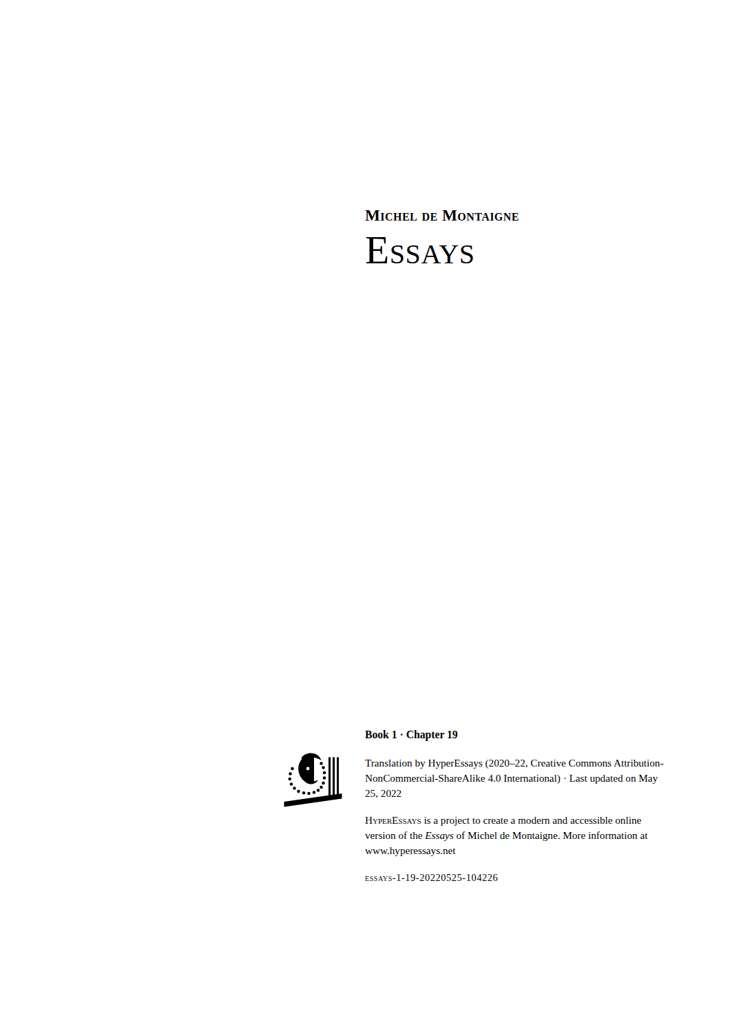Michel de Montaigne
Essays
Book 1 · Chapter 19
Translation by HyperEssays (2020–22, Creative Commons Attribution-NonCommercial-ShareAlike 4.0 International) · Last updated on May 25, 2022
HyperEssays is a project to create a modern and accessible online version of the Essays of Michel de Montaigne. More information at www.hyperessays.net
essays-1-19-20220525-104226